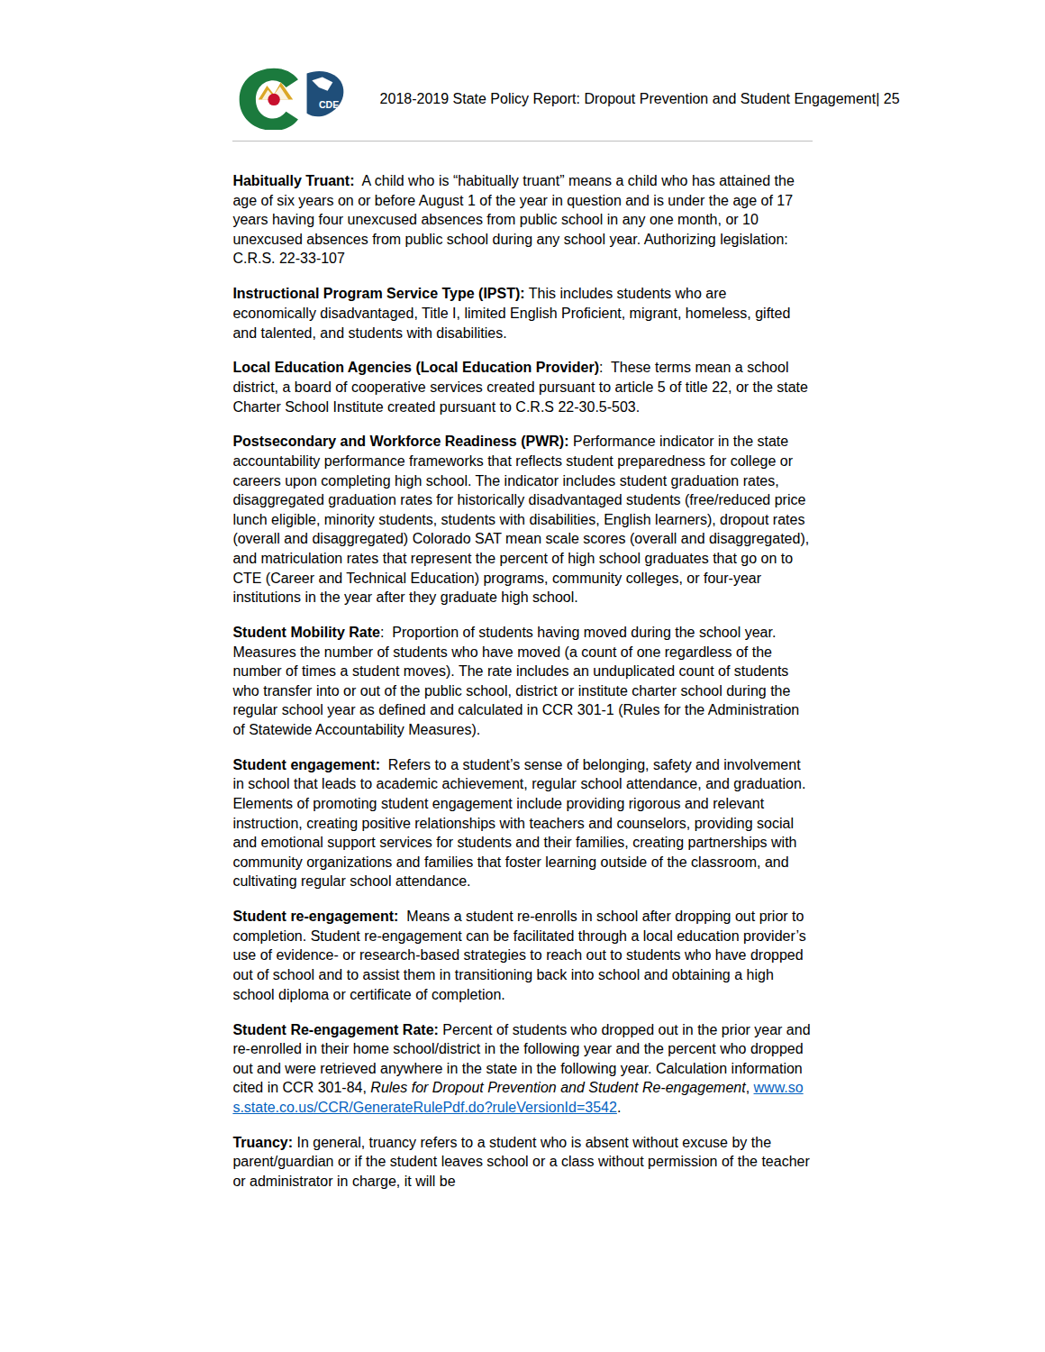CDE
2018-2019 State Policy Report: Dropout Prevention and Student Engagement| 25
Habitually Truant: A child who is “habitually truant” means a child who has attained the age of six years on or before August 1 of the year in question and is under the age of 17 years having four unexcused absences from public school in any one month, or 10 unexcused absences from public school during any school year. Authorizing legislation: C.R.S. 22-33-107
Instructional Program Service Type (IPST): This includes students who are economically disadvantaged, Title I, limited English Proficient, migrant, homeless, gifted and talented, and students with disabilities.
Local Education Agencies (Local Education Provider): These terms mean a school district, a board of cooperative services created pursuant to article 5 of title 22, or the state Charter School Institute created pursuant to C.R.S 22-30.5-503.
Postsecondary and Workforce Readiness (PWR): Performance indicator in the state accountability performance frameworks that reflects student preparedness for college or careers upon completing high school. The indicator includes student graduation rates, disaggregated graduation rates for historically disadvantaged students (free/reduced price lunch eligible, minority students, students with disabilities, English learners), dropout rates (overall and disaggregated) Colorado SAT mean scale scores (overall and disaggregated), and matriculation rates that represent the percent of high school graduates that go on to CTE (Career and Technical Education) programs, community colleges, or four-year institutions in the year after they graduate high school.
Student Mobility Rate: Proportion of students having moved during the school year. Measures the number of students who have moved (a count of one regardless of the number of times a student moves). The rate includes an unduplicated count of students who transfer into or out of the public school, district or institute charter school during the regular school year as defined and calculated in CCR 301-1 (Rules for the Administration of Statewide Accountability Measures).
Student engagement: Refers to a student’s sense of belonging, safety and involvement in school that leads to academic achievement, regular school attendance, and graduation. Elements of promoting student engagement include providing rigorous and relevant instruction, creating positive relationships with teachers and counselors, providing social and emotional support services for students and their families, creating partnerships with community organizations and families that foster learning outside of the classroom, and cultivating regular school attendance.
Student re-engagement: Means a student re-enrolls in school after dropping out prior to completion. Student re-engagement can be facilitated through a local education provider’s use of evidence- or research-based strategies to reach out to students who have dropped out of school and to assist them in transitioning back into school and obtaining a high school diploma or certificate of completion.
Student Re-engagement Rate: Percent of students who dropped out in the prior year and re-enrolled in their home school/district in the following year and the percent who dropped out and were retrieved anywhere in the state in the following year. Calculation information cited in CCR 301-84, Rules for Dropout Prevention and Student Re-engagement, www.sos.state.co.us/CCR/GenerateRulePdf.do?ruleVersionId=3542.
Truancy: In general, truancy refers to a student who is absent without excuse by the parent/guardian or if the student leaves school or a class without permission of the teacher or administrator in charge, it will be